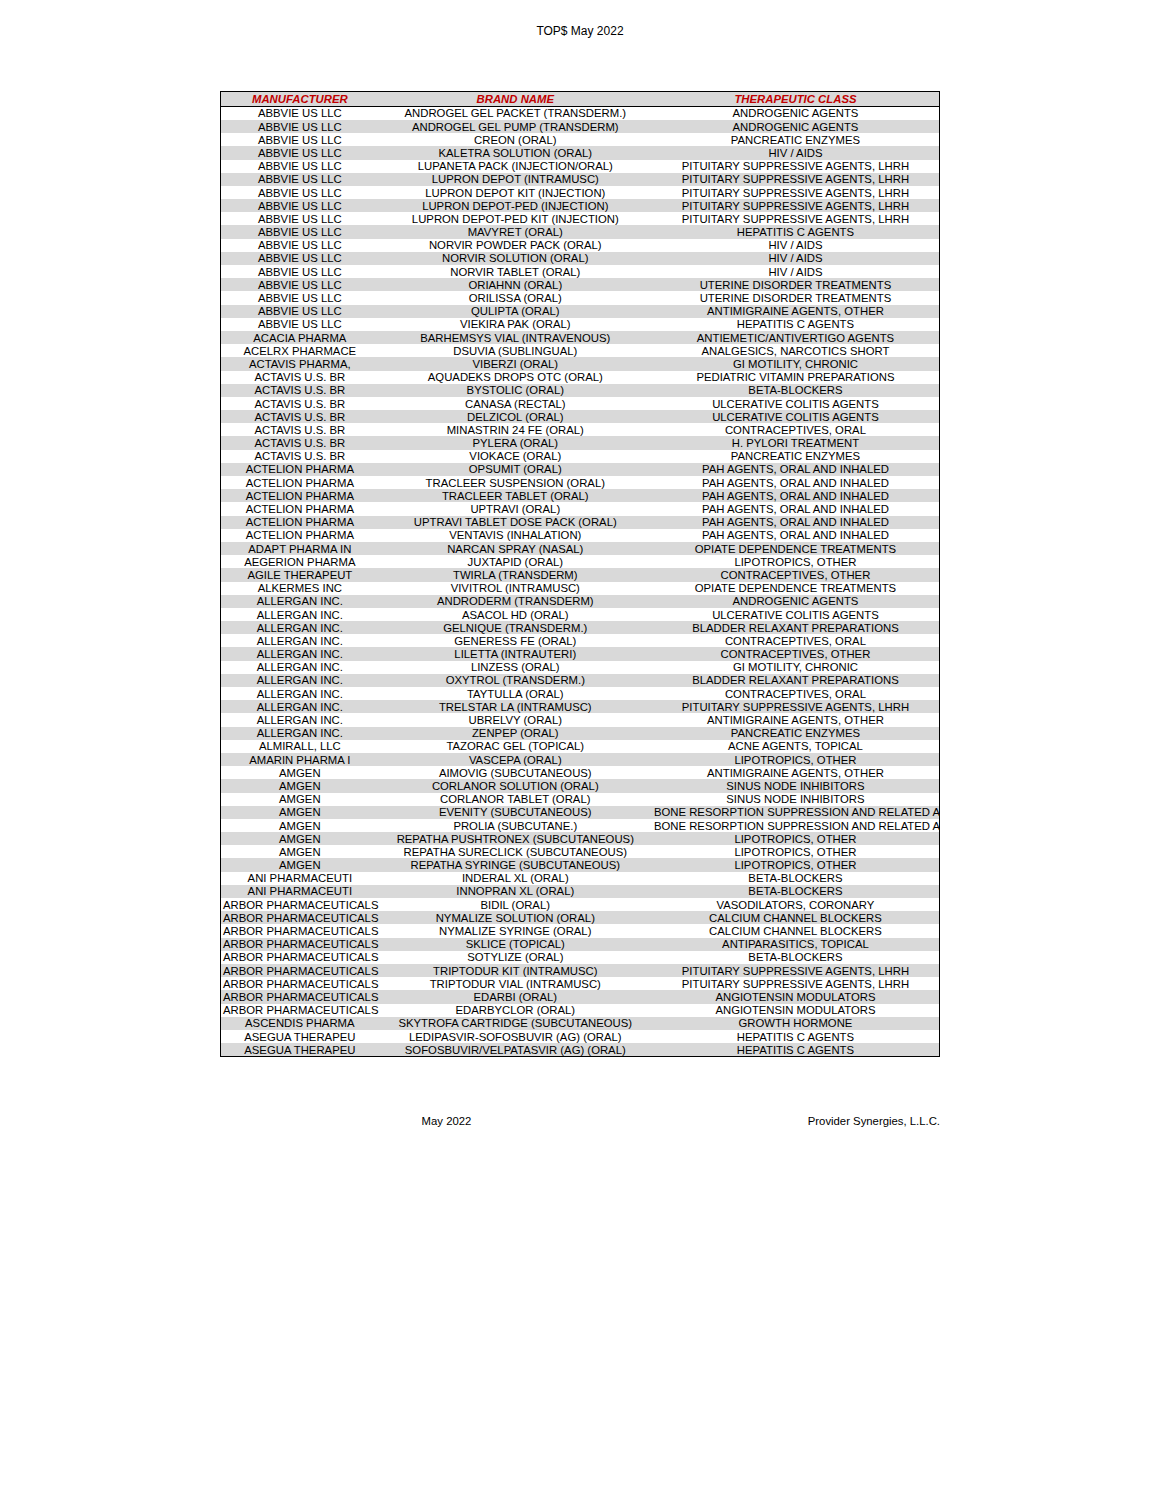TOP$ May 2022
| MANUFACTURER | BRAND NAME | THERAPEUTIC CLASS |
| --- | --- | --- |
| ABBVIE US LLC | ANDROGEL GEL PACKET (TRANSDERM.) | ANDROGENIC AGENTS |
| ABBVIE US LLC | ANDROGEL GEL PUMP (TRANSDERM) | ANDROGENIC AGENTS |
| ABBVIE US LLC | CREON (ORAL) | PANCREATIC ENZYMES |
| ABBVIE US LLC | KALETRA SOLUTION (ORAL) | HIV / AIDS |
| ABBVIE US LLC | LUPANETA PACK (INJECTION/ORAL) | PITUITARY SUPPRESSIVE AGENTS, LHRH |
| ABBVIE US LLC | LUPRON DEPOT (INTRAMUSC) | PITUITARY SUPPRESSIVE AGENTS, LHRH |
| ABBVIE US LLC | LUPRON DEPOT KIT (INJECTION) | PITUITARY SUPPRESSIVE AGENTS, LHRH |
| ABBVIE US LLC | LUPRON DEPOT-PED (INJECTION) | PITUITARY SUPPRESSIVE AGENTS, LHRH |
| ABBVIE US LLC | LUPRON DEPOT-PED KIT (INJECTION) | PITUITARY SUPPRESSIVE AGENTS, LHRH |
| ABBVIE US LLC | MAVYRET (ORAL) | HEPATITIS C AGENTS |
| ABBVIE US LLC | NORVIR POWDER PACK (ORAL) | HIV / AIDS |
| ABBVIE US LLC | NORVIR SOLUTION (ORAL) | HIV / AIDS |
| ABBVIE US LLC | NORVIR TABLET (ORAL) | HIV / AIDS |
| ABBVIE US LLC | ORIAHNN (ORAL) | UTERINE DISORDER TREATMENTS |
| ABBVIE US LLC | ORILISSA (ORAL) | UTERINE DISORDER TREATMENTS |
| ABBVIE US LLC | QULIPTA (ORAL) | ANTIMIGRAINE AGENTS, OTHER |
| ABBVIE US LLC | VIEKIRA PAK (ORAL) | HEPATITIS C AGENTS |
| ACACIA PHARMA | BARHEMSYS VIAL (INTRAVENOUS) | ANTIEMETIC/ANTIVERTIGO AGENTS |
| ACELRX PHARMACE | DSUVIA (SUBLINGUAL) | ANALGESICS, NARCOTICS SHORT |
| ACTAVIS PHARMA, | VIBERZI (ORAL) | GI MOTILITY, CHRONIC |
| ACTAVIS U.S. BR | AQUADEKS DROPS OTC (ORAL) | PEDIATRIC VITAMIN PREPARATIONS |
| ACTAVIS U.S. BR | BYSTOLIC (ORAL) | BETA-BLOCKERS |
| ACTAVIS U.S. BR | CANASA (RECTAL) | ULCERATIVE COLITIS AGENTS |
| ACTAVIS U.S. BR | DELZICOL (ORAL) | ULCERATIVE COLITIS AGENTS |
| ACTAVIS U.S. BR | MINASTRIN 24 FE (ORAL) | CONTRACEPTIVES, ORAL |
| ACTAVIS U.S. BR | PYLERA (ORAL) | H. PYLORI TREATMENT |
| ACTAVIS U.S. BR | VIOKACE (ORAL) | PANCREATIC ENZYMES |
| ACTELION PHARMA | OPSUMIT (ORAL) | PAH AGENTS, ORAL AND INHALED |
| ACTELION PHARMA | TRACLEER SUSPENSION (ORAL) | PAH AGENTS, ORAL AND INHALED |
| ACTELION PHARMA | TRACLEER TABLET (ORAL) | PAH AGENTS, ORAL AND INHALED |
| ACTELION PHARMA | UPTRAVI (ORAL) | PAH AGENTS, ORAL AND INHALED |
| ACTELION PHARMA | UPTRAVI TABLET DOSE PACK (ORAL) | PAH AGENTS, ORAL AND INHALED |
| ACTELION PHARMA | VENTAVIS (INHALATION) | PAH AGENTS, ORAL AND INHALED |
| ADAPT PHARMA IN | NARCAN SPRAY (NASAL) | OPIATE DEPENDENCE TREATMENTS |
| AEGERION PHARMA | JUXTAPID (ORAL) | LIPOTROPICS, OTHER |
| AGILE THERAPEUT | TWIRLA (TRANSDERM) | CONTRACEPTIVES, OTHER |
| ALKERMES INC | VIVITROL (INTRAMUSC) | OPIATE DEPENDENCE TREATMENTS |
| ALLERGAN INC. | ANDRODERM (TRANSDERM) | ANDROGENIC AGENTS |
| ALLERGAN INC. | ASACOL HD (ORAL) | ULCERATIVE COLITIS AGENTS |
| ALLERGAN INC. | GELNIQUE (TRANSDERM.) | BLADDER RELAXANT PREPARATIONS |
| ALLERGAN INC. | GENERESS FE (ORAL) | CONTRACEPTIVES, ORAL |
| ALLERGAN INC. | LILETTA (INTRAUTERI) | CONTRACEPTIVES, OTHER |
| ALLERGAN INC. | LINZESS (ORAL) | GI MOTILITY, CHRONIC |
| ALLERGAN INC. | OXYTROL (TRANSDERM.) | BLADDER RELAXANT PREPARATIONS |
| ALLERGAN INC. | TAYTULLA (ORAL) | CONTRACEPTIVES, ORAL |
| ALLERGAN INC. | TRELSTAR LA (INTRAMUSC) | PITUITARY SUPPRESSIVE AGENTS, LHRH |
| ALLERGAN INC. | UBRELVY (ORAL) | ANTIMIGRAINE AGENTS, OTHER |
| ALLERGAN INC. | ZENPEP (ORAL) | PANCREATIC ENZYMES |
| ALMIRALL, LLC | TAZORAC GEL (TOPICAL) | ACNE AGENTS, TOPICAL |
| AMARIN PHARMA I | VASCEPA (ORAL) | LIPOTROPICS, OTHER |
| AMGEN | AIMOVIG (SUBCUTANEOUS) | ANTIMIGRAINE AGENTS, OTHER |
| AMGEN | CORLANOR SOLUTION (ORAL) | SINUS NODE INHIBITORS |
| AMGEN | CORLANOR TABLET (ORAL) | SINUS NODE INHIBITORS |
| AMGEN | EVENITY (SUBCUTANEOUS) | BONE RESORPTION SUPPRESSION AND RELATED AGENTS |
| AMGEN | PROLIA (SUBCUTANE.) | BONE RESORPTION SUPPRESSION AND RELATED AGENTS |
| AMGEN | REPATHA PUSHTRONEX (SUBCUTANEOUS) | LIPOTROPICS, OTHER |
| AMGEN | REPATHA SURECLICK (SUBCUTANEOUS) | LIPOTROPICS, OTHER |
| AMGEN | REPATHA SYRINGE (SUBCUTANEOUS) | LIPOTROPICS, OTHER |
| ANI PHARMACEUTI | INDERAL XL (ORAL) | BETA-BLOCKERS |
| ANI PHARMACEUTI | INNOPRAN XL (ORAL) | BETA-BLOCKERS |
| ARBOR PHARMACEUTICALS | BIDIL (ORAL) | VASODILATORS, CORONARY |
| ARBOR PHARMACEUTICALS | NYMALIZE SOLUTION (ORAL) | CALCIUM CHANNEL BLOCKERS |
| ARBOR PHARMACEUTICALS | NYMALIZE SYRINGE (ORAL) | CALCIUM CHANNEL BLOCKERS |
| ARBOR PHARMACEUTICALS | SKLICE (TOPICAL) | ANTIPARASITICS, TOPICAL |
| ARBOR PHARMACEUTICALS | SOTYLIZE (ORAL) | BETA-BLOCKERS |
| ARBOR PHARMACEUTICALS | TRIPTODUR KIT (INTRAMUSC) | PITUITARY SUPPRESSIVE AGENTS, LHRH |
| ARBOR PHARMACEUTICALS | TRIPTODUR VIAL (INTRAMUSC) | PITUITARY SUPPRESSIVE AGENTS, LHRH |
| ARBOR PHARMACEUTICALS | EDARBI (ORAL) | ANGIOTENSIN MODULATORS |
| ARBOR PHARMACEUTICALS | EDARBYCLOR (ORAL) | ANGIOTENSIN MODULATORS |
| ASCENDIS PHARMA | SKYTROFA CARTRIDGE (SUBCUTANEOUS) | GROWTH HORMONE |
| ASEGUA THERAPEU | LEDIPASVIR-SOFOSBUVIR (AG) (ORAL) | HEPATITIS C AGENTS |
| ASEGUA THERAPEU | SOFOSBUVIR/VELPATASVIR (AG) (ORAL) | HEPATITIS C AGENTS |
May 2022
Provider Synergies, L.L.C.